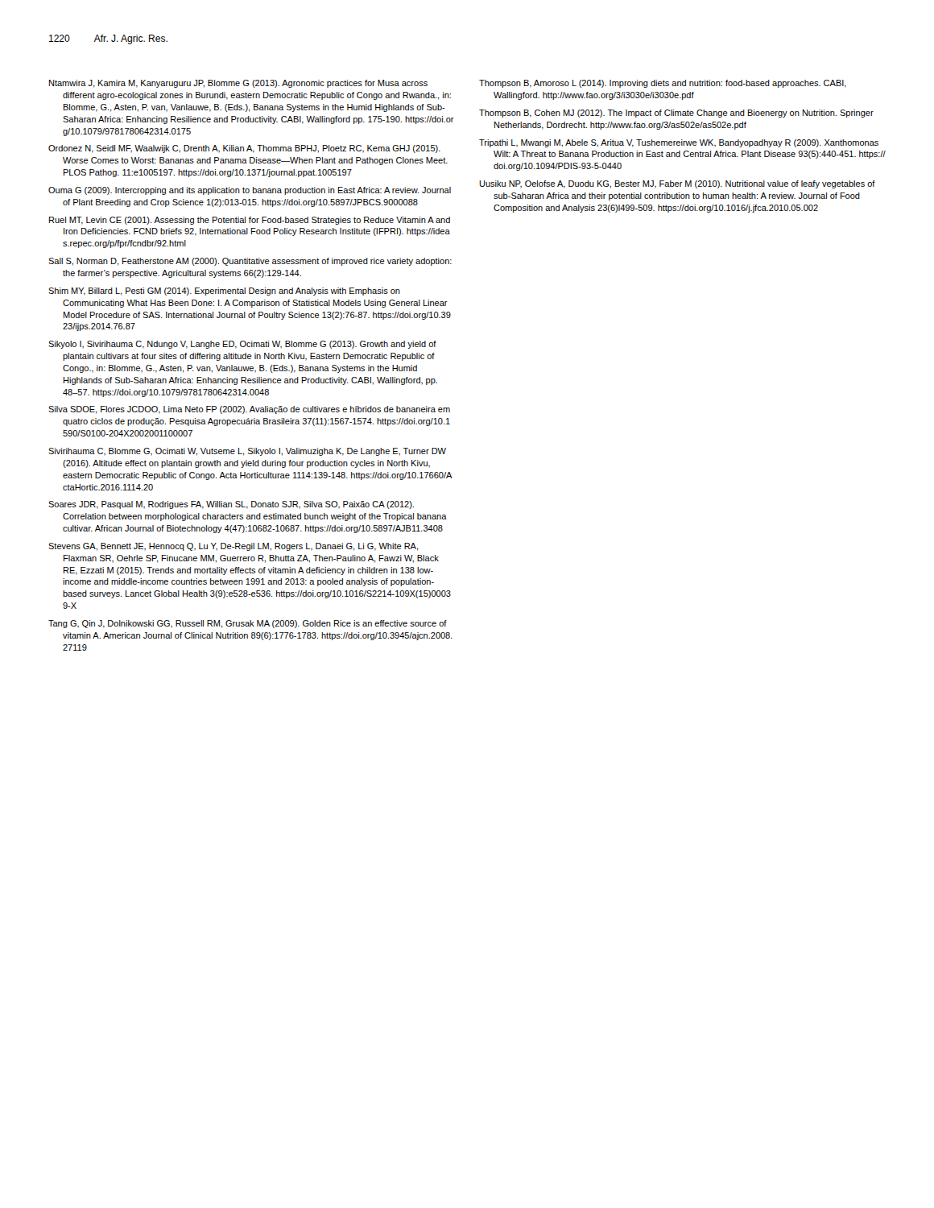1220 Afr. J. Agric. Res.
Ntamwira J, Kamira M, Kanyaruguru JP, Blomme G (2013). Agronomic practices for Musa across different agro-ecological zones in Burundi, eastern Democratic Republic of Congo and Rwanda., in: Blomme, G., Asten, P. van, Vanlauwe, B. (Eds.), Banana Systems in the Humid Highlands of Sub-Saharan Africa: Enhancing Resilience and Productivity. CABI, Wallingford pp. 175-190. https://doi.org/10.1079/9781780642314.0175
Ordonez N, Seidl MF, Waalwijk C, Drenth A, Kilian A, Thomma BPHJ, Ploetz RC, Kema GHJ (2015). Worse Comes to Worst: Bananas and Panama Disease—When Plant and Pathogen Clones Meet. PLOS Pathog. 11:e1005197. https://doi.org/10.1371/journal.ppat.1005197
Ouma G (2009). Intercropping and its application to banana production in East Africa: A review. Journal of Plant Breeding and Crop Science 1(2):013-015. https://doi.org/10.5897/JPBCS.9000088
Ruel MT, Levin CE (2001). Assessing the Potential for Food-based Strategies to Reduce Vitamin A and Iron Deficiencies. FCND briefs 92, International Food Policy Research Institute (IFPRI). https://ideas.repec.org/p/fpr/fcndbr/92.html
Sall S, Norman D, Featherstone AM (2000). Quantitative assessment of improved rice variety adoption: the farmer’s perspective. Agricultural systems 66(2):129-144.
Shim MY, Billard L, Pesti GM (2014). Experimental Design and Analysis with Emphasis on Communicating What Has Been Done: I. A Comparison of Statistical Models Using General Linear Model Procedure of SAS. International Journal of Poultry Science 13(2):76-87. https://doi.org/10.3923/ijps.2014.76.87
Sikyolo I, Sivirihauma C, Ndungo V, Langhe ED, Ocimati W, Blomme G (2013). Growth and yield of plantain cultivars at four sites of differing altitude in North Kivu, Eastern Democratic Republic of Congo., in: Blomme, G., Asten, P. van, Vanlauwe, B. (Eds.), Banana Systems in the Humid Highlands of Sub-Saharan Africa: Enhancing Resilience and Productivity. CABI, Wallingford, pp. 48–57. https://doi.org/10.1079/9781780642314.0048
Silva SDOE, Flores JCDOO, Lima Neto FP (2002). Avaliação de cultivares e híbridos de bananeira em quatro ciclos de produção. Pesquisa Agropecuária Brasileira 37(11):1567-1574. https://doi.org/10.1590/S0100-204X2002001100007
Sivirihauma C, Blomme G, Ocimati W, Vutseme L, Sikyolo I, Valimuzigha K, De Langhe E, Turner DW (2016). Altitude effect on plantain growth and yield during four production cycles in North Kivu, eastern Democratic Republic of Congo. Acta Horticulturae 1114:139-148. https://doi.org/10.17660/ActaHortic.2016.1114.20
Soares JDR, Pasqual M, Rodrigues FA, Willian SL, Donato SJR, Silva SO, Paixão CA (2012). Correlation between morphological characters and estimated bunch weight of the Tropical banana cultivar. African Journal of Biotechnology 4(47):10682-10687. https://doi.org/10.5897/AJB11.3408
Stevens GA, Bennett JE, Hennocq Q, Lu Y, De-Regil LM, Rogers L, Danaei G, Li G, White RA, Flaxman SR, Oehrle SP, Finucane MM, Guerrero R, Bhutta ZA, Then-Paulino A, Fawzi W, Black RE, Ezzati M (2015). Trends and mortality effects of vitamin A deficiency in children in 138 low-income and middle-income countries between 1991 and 2013: a pooled analysis of population-based surveys. Lancet Global Health 3(9):e528-e536. https://doi.org/10.1016/S2214-109X(15)00039-X
Tang G, Qin J, Dolnikowski GG, Russell RM, Grusak MA (2009). Golden Rice is an effective source of vitamin A. American Journal of Clinical Nutrition 89(6):1776-1783. https://doi.org/10.3945/ajcn.2008.27119
Thompson B, Amoroso L (2014). Improving diets and nutrition: food-based approaches. CABI, Wallingford. http://www.fao.org/3/i3030e/i3030e.pdf
Thompson B, Cohen MJ (2012). The Impact of Climate Change and Bioenergy on Nutrition. Springer Netherlands, Dordrecht. http://www.fao.org/3/as502e/as502e.pdf
Tripathi L, Mwangi M, Abele S, Aritua V, Tushemereirwe WK, Bandyopadhyay R (2009). Xanthomonas Wilt: A Threat to Banana Production in East and Central Africa. Plant Disease 93(5):440-451. https://doi.org/10.1094/PDIS-93-5-0440
Uusiku NP, Oelofse A, Duodu KG, Bester MJ, Faber M (2010). Nutritional value of leafy vegetables of sub-Saharan Africa and their potential contribution to human health: A review. Journal of Food Composition and Analysis 23(6)l499-509. https://doi.org/10.1016/j.jfca.2010.05.002